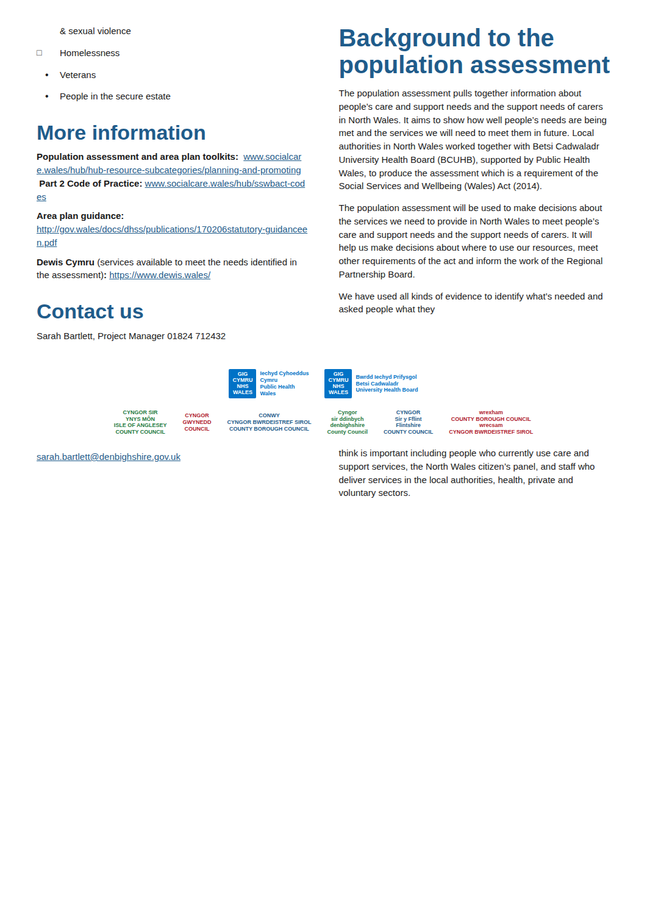& sexual violence
Homelessness
Veterans
People in the secure estate
More information
Population assessment and area plan toolkits: www.socialcare.wales/hub/hub-resource-subcategories/planning-and-promoting Part 2 Code of Practice: www.socialcare.wales/hub/sswbact-codes
Area plan guidance:
http://gov.wales/docs/dhss/publications/170206statutory-guidanceen.pdf
Dewis Cymru (services available to meet the needs identified in the assessment): https://www.dewis.wales/
Contact us
Sarah Bartlett, Project Manager 01824 712432
Background to the population assessment
The population assessment pulls together information about people’s care and support needs and the support needs of carers in North Wales. It aims to show how well people’s needs are being met and the services we will need to meet them in future. Local authorities in North Wales worked together with Betsi Cadwaladr University Health Board (BCUHB), supported by Public Health Wales, to produce the assessment which is a requirement of the Social Services and Wellbeing (Wales) Act (2014).
The population assessment will be used to make decisions about the services we need to provide in North Wales to meet people’s care and support needs and the support needs of carers. It will help us make decisions about where to use our resources, meet other requirements of the act and inform the work of the Regional Partnership Board.
We have used all kinds of evidence to identify what’s needed and asked people what they
GIG
CYMRU
NHS
WALES
Iechyd Cyhoeddus
Cymru
Public Health
Wales
GIG
CYMRU
NHS
WALES
Bwrdd Iechyd Prifysgol
Betsi Cadwaladr
University Health Board
CYNGOR SIR
YNYS MÔN
ISLE OF ANGLESEY
COUNTY COUNCIL
CYNGOR
GWYNEDD
COUNCIL
CONWY
CYNGOR BWRDEISTREF SIROL
COUNTY BOROUGH COUNCIL
Cyngor
sir ddinbych
denbighshire
County Council
CYNGOR
Sir y Fflint
Flintshire
COUNTY COUNCIL
wrexham
COUNTY BOROUGH COUNCIL
wrecsam
CYNGOR BWRDEISTREF SIROL
sarah.bartlett@denbighshire.gov.uk
think is important including people who currently use care and support services, the North Wales citizen’s panel, and staff who deliver services in the local authorities, health, private and voluntary sectors.